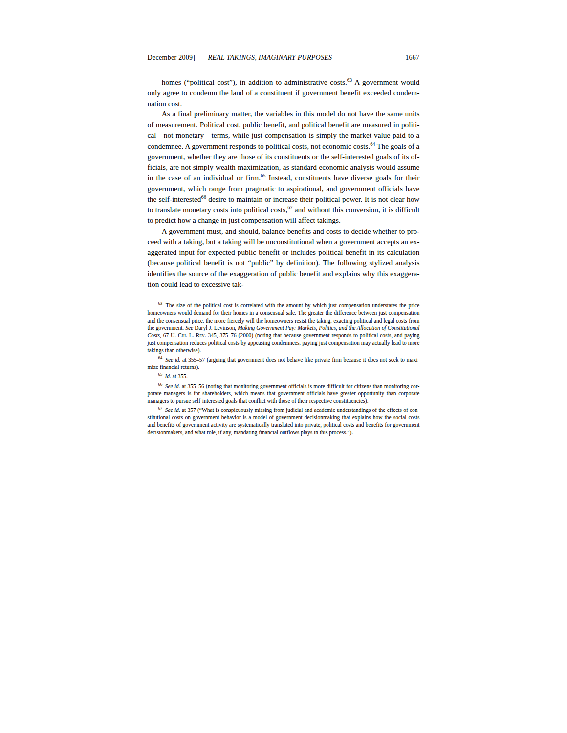December 2009] REAL TAKINGS, IMAGINARY PURPOSES 1667
homes (“political cost”), in addition to administrative costs.63 A government would only agree to condemn the land of a constituent if government benefit exceeded condemnation cost.
As a final preliminary matter, the variables in this model do not have the same units of measurement. Political cost, public benefit, and political benefit are measured in political—not monetary—terms, while just compensation is simply the market value paid to a condemnee. A government responds to political costs, not economic costs.64 The goals of a government, whether they are those of its constituents or the self-interested goals of its officials, are not simply wealth maximization, as standard economic analysis would assume in the case of an individual or firm.65 Instead, constituents have diverse goals for their government, which range from pragmatic to aspirational, and government officials have the self-interested66 desire to maintain or increase their political power. It is not clear how to translate monetary costs into political costs,67 and without this conversion, it is difficult to predict how a change in just compensation will affect takings.
A government must, and should, balance benefits and costs to decide whether to proceed with a taking, but a taking will be unconstitutional when a government accepts an exaggerated input for expected public benefit or includes political benefit in its calculation (because political benefit is not “public” by definition). The following stylized analysis identifies the source of the exaggeration of public benefit and explains why this exaggeration could lead to excessive tak-
63 The size of the political cost is correlated with the amount by which just compensation understates the price homeowners would demand for their homes in a consensual sale. The greater the difference between just compensation and the consensual price, the more fiercely will the homeowners resist the taking, exacting political and legal costs from the government. See Daryl J. Levinson, Making Government Pay: Markets, Politics, and the Allocation of Constitutional Costs, 67 U. Chi. L. Rev. 345, 375–76 (2000) (noting that because government responds to political costs, and paying just compensation reduces political costs by appeasing condemnees, paying just compensation may actually lead to more takings than otherwise).
64 See id. at 355–57 (arguing that government does not behave like private firm because it does not seek to maximize financial returns).
65 Id. at 355.
66 See id. at 355–56 (noting that monitoring government officials is more difficult for citizens than monitoring corporate managers is for shareholders, which means that government officials have greater opportunity than corporate managers to pursue self-interested goals that conflict with those of their respective constituencies).
67 See id. at 357 (“What is conspicuously missing from judicial and academic understandings of the effects of constitutional costs on government behavior is a model of government decisionmaking that explains how the social costs and benefits of government activity are systematically translated into private, political costs and benefits for government decisionmakers, and what role, if any, mandating financial outflows plays in this process.”).